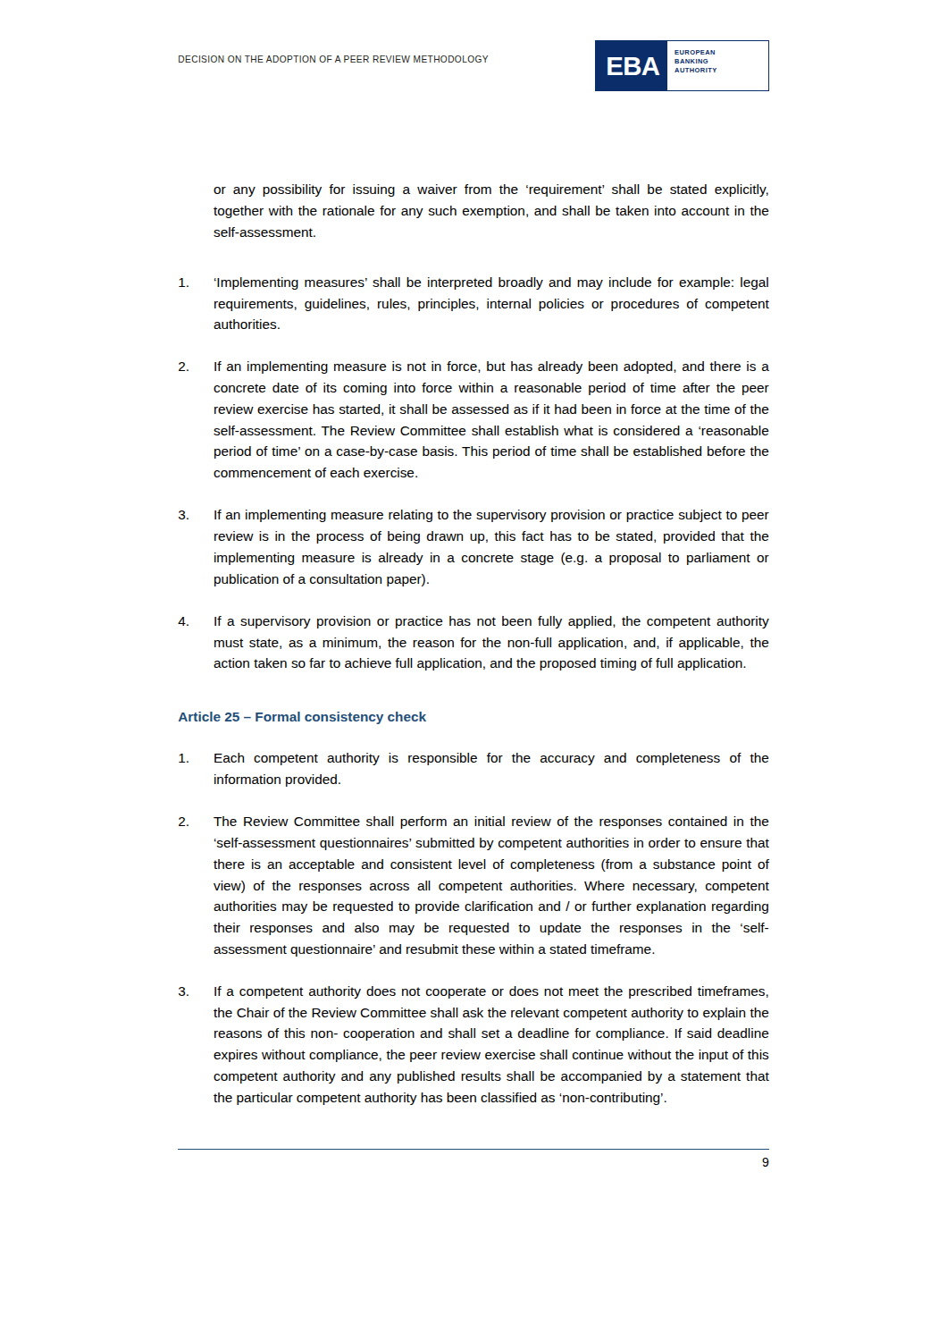Decision on the adoption of a peer review methodology
EBA
European Banking Authority
or any possibility for issuing a waiver from the ‘requirement’ shall be stated explicitly, together with the rationale for any such exemption, and shall be taken into account in the self-assessment.
‘Implementing measures’ shall be interpreted broadly and may include for example: legal requirements, guidelines, rules, principles, internal policies or procedures of competent authorities.
If an implementing measure is not in force, but has already been adopted, and there is a concrete date of its coming into force within a reasonable period of time after the peer review exercise has started, it shall be assessed as if it had been in force at the time of the self-assessment. The Review Committee shall establish what is considered a ‘reasonable period of time’ on a case-by-case basis. This period of time shall be established before the commencement of each exercise.
If an implementing measure relating to the supervisory provision or practice subject to peer review is in the process of being drawn up, this fact has to be stated, provided that the implementing measure is already in a concrete stage (e.g. a proposal to parliament or publication of a consultation paper).
If a supervisory provision or practice has not been fully applied, the competent authority must state, as a minimum, the reason for the non-full application, and, if applicable, the action taken so far to achieve full application, and the proposed timing of full application.
Article 25 – Formal consistency check
Each competent authority is responsible for the accuracy and completeness of the information provided.
The Review Committee shall perform an initial review of the responses contained in the ‘self-assessment questionnaires’ submitted by competent authorities in order to ensure that there is an acceptable and consistent level of completeness (from a substance point of view) of the responses across all competent authorities. Where necessary, competent authorities may be requested to provide clarification and / or further explanation regarding their responses and also may be requested to update the responses in the ‘self-assessment questionnaire’ and resubmit these within a stated timeframe.
If a competent authority does not cooperate or does not meet the prescribed timeframes, the Chair of the Review Committee shall ask the relevant competent authority to explain the reasons of this non- cooperation and shall set a deadline for compliance. If said deadline expires without compliance, the peer review exercise shall continue without the input of this competent authority and any published results shall be accompanied by a statement that the particular competent authority has been classified as ‘non-contributing’.
9